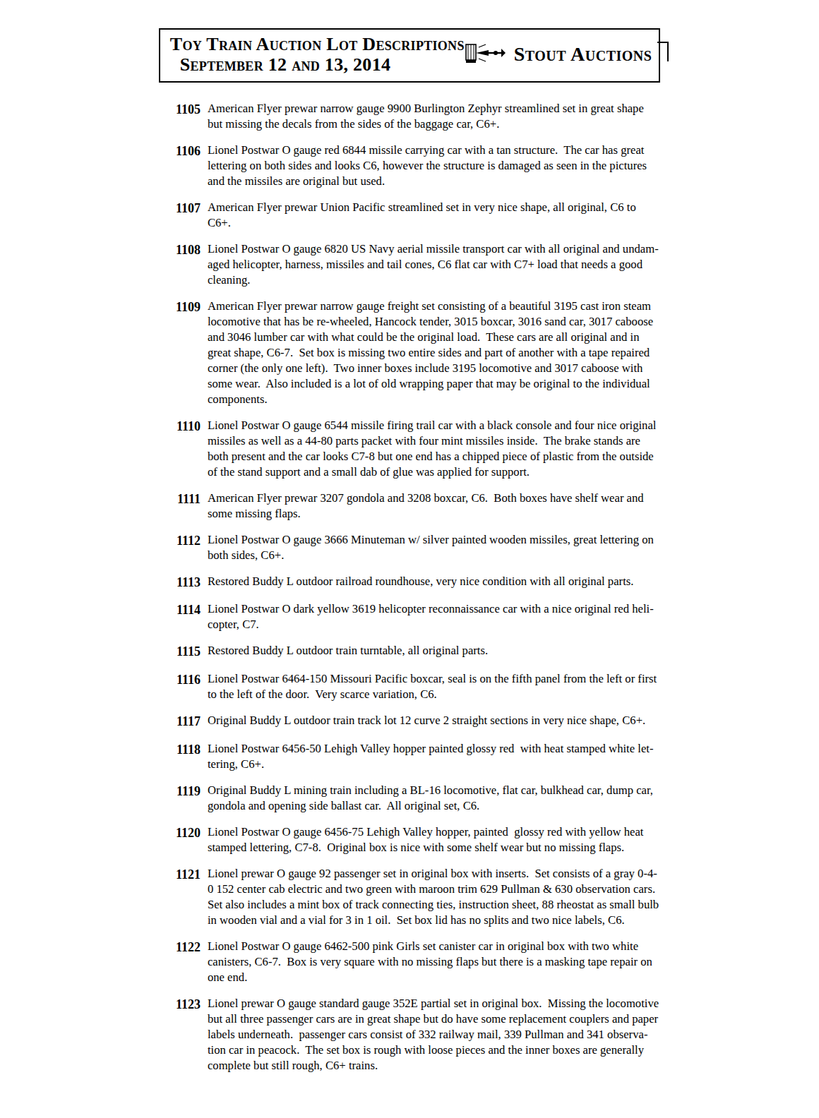Toy Train Auction Lot Descriptions
September 12 and 13, 2014
Stout Auctions
1105
American Flyer prewar narrow gauge 9900 Burlington Zephyr streamlined set in great shape but missing the decals from the sides of the baggage car, C6+.
1106
Lionel Postwar O gauge red 6844 missile carrying car with a tan structure. The car has great lettering on both sides and looks C6, however the structure is damaged as seen in the pictures and the missiles are original but used.
1107
American Flyer prewar Union Pacific streamlined set in very nice shape, all original, C6 to C6+.
1108
Lionel Postwar O gauge 6820 US Navy aerial missile transport car with all original and undamaged helicopter, harness, missiles and tail cones, C6 flat car with C7+ load that needs a good cleaning.
1109
American Flyer prewar narrow gauge freight set consisting of a beautiful 3195 cast iron steam locomotive that has be re-wheeled, Hancock tender, 3015 boxcar, 3016 sand car, 3017 caboose and 3046 lumber car with what could be the original load. These cars are all original and in great shape, C6-7. Set box is missing two entire sides and part of another with a tape repaired corner (the only one left). Two inner boxes include 3195 locomotive and 3017 caboose with some wear. Also included is a lot of old wrapping paper that may be original to the individual components.
1110
Lionel Postwar O gauge 6544 missile firing trail car with a black console and four nice original missiles as well as a 44-80 parts packet with four mint missiles inside. The brake stands are both present and the car looks C7-8 but one end has a chipped piece of plastic from the outside of the stand support and a small dab of glue was applied for support.
1111
American Flyer prewar 3207 gondola and 3208 boxcar, C6. Both boxes have shelf wear and some missing flaps.
1112
Lionel Postwar O gauge 3666 Minuteman w/ silver painted wooden missiles, great lettering on both sides, C6+.
1113
Restored Buddy L outdoor railroad roundhouse, very nice condition with all original parts.
1114
Lionel Postwar O dark yellow 3619 helicopter reconnaissance car with a nice original red helicopter, C7.
1115
Restored Buddy L outdoor train turntable, all original parts.
1116
Lionel Postwar 6464-150 Missouri Pacific boxcar, seal is on the fifth panel from the left or first to the left of the door. Very scarce variation, C6.
1117
Original Buddy L outdoor train track lot 12 curve 2 straight sections in very nice shape, C6+.
1118
Lionel Postwar 6456-50 Lehigh Valley hopper painted glossy red with heat stamped white lettering, C6+.
1119
Original Buddy L mining train including a BL-16 locomotive, flat car, bulkhead car, dump car, gondola and opening side ballast car. All original set, C6.
1120
Lionel Postwar O gauge 6456-75 Lehigh Valley hopper, painted glossy red with yellow heat stamped lettering, C7-8. Original box is nice with some shelf wear but no missing flaps.
1121
Lionel prewar O gauge 92 passenger set in original box with inserts. Set consists of a gray 0-4-0 152 center cab electric and two green with maroon trim 629 Pullman & 630 observation cars. Set also includes a mint box of track connecting ties, instruction sheet, 88 rheostat as small bulb in wooden vial and a vial for 3 in 1 oil. Set box lid has no splits and two nice labels, C6.
1122
Lionel Postwar O gauge 6462-500 pink Girls set canister car in original box with two white canisters, C6-7. Box is very square with no missing flaps but there is a masking tape repair on one end.
1123
Lionel prewar O gauge standard gauge 352E partial set in original box. Missing the locomotive but all three passenger cars are in great shape but do have some replacement couplers and paper labels underneath. passenger cars consist of 332 railway mail, 339 Pullman and 341 observation car in peacock. The set box is rough with loose pieces and the inner boxes are generally complete but still rough, C6+ trains.